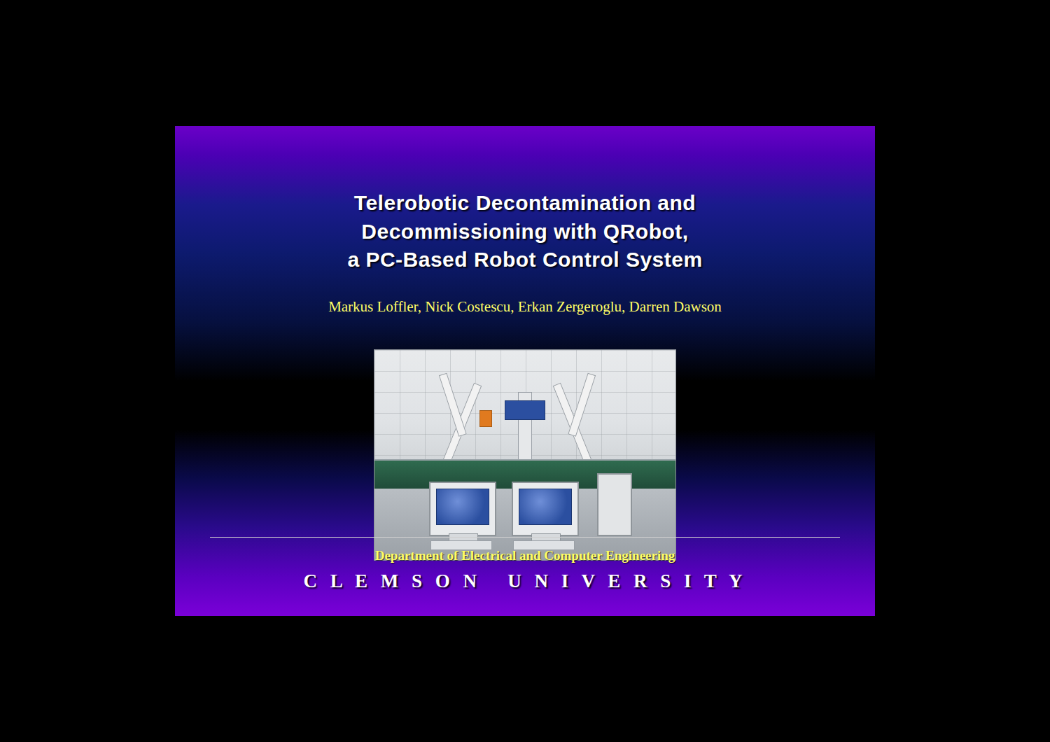Telerobotic Decontamination and
Decommissioning with QRobot,
a PC-Based Robot Control System
Markus Loffler, Nick Costescu, Erkan Zergeroglu, Darren Dawson
Department of Electrical and Computer Engineering
C L E M S O N U N I V E R S I T Y